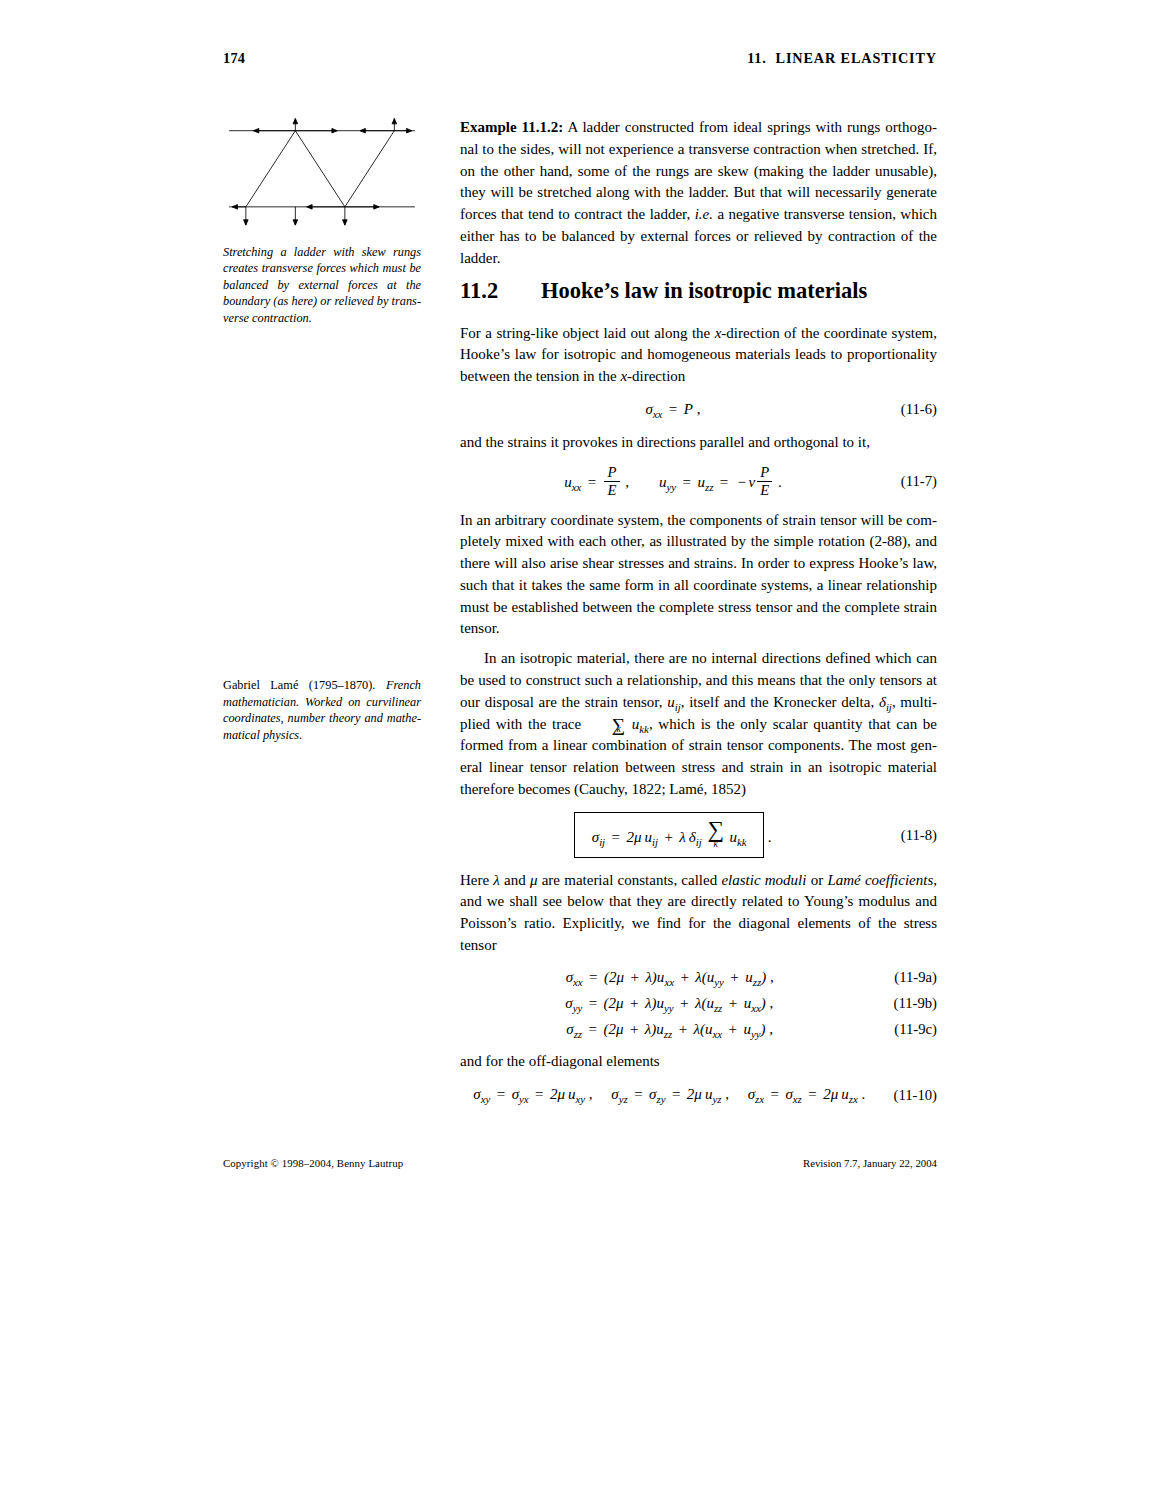174 11. Linear elasticity
Stretching a ladder with skew rungs creates transverse forces which must be balanced by external forces at the boundary (as here) or relieved by transverse contraction.
Gabriel Lamé (1795–1870). French mathematician. Worked on curvilinear coordinates, number theory and mathematical physics.
Example 11.1.2: A ladder constructed from ideal springs with rungs orthogonal to the sides, will not experience a transverse contraction when stretched. If, on the other hand, some of the rungs are skew (making the ladder unusable), they will be stretched along with the ladder. But that will necessarily generate forces that tend to contract the ladder, i.e. a negative transverse tension, which either has to be balanced by external forces or relieved by contraction of the ladder.
11.2 Hooke’s law in isotropic materials
For a string-like object laid out along the x-direction of the coordinate system, Hooke’s law for isotropic and homogeneous materials leads to proportionality between the tension in the x-direction
σxx = P ,
(11-6)
and the strains it provokes in directions parallel and orthogonal to it,
uxx = PE , uyy = uzz = −νPE .
(11-7)
In an arbitrary coordinate system, the components of strain tensor will be completely mixed with each other, as illustrated by the simple rotation (2-88), and there will also arise shear stresses and strains. In order to express Hooke’s law, such that it takes the same form in all coordinate systems, a linear relationship must be established between the complete stress tensor and the complete strain tensor.
In an isotropic material, there are no internal directions defined which can be used to construct such a relationship, and this means that the only tensors at our disposal are the strain tensor, uij, itself and the Kronecker delta, δij, multiplied with the trace ∑k ukk, which is the only scalar quantity that can be formed from a linear combination of strain tensor components. The most general linear tensor relation between stress and strain in an isotropic material therefore becomes (Cauchy, 1822; Lamé, 1852)
σij = 2μ uij + λ δij ∑k ukk .
(11-8)
Here λ and μ are material constants, called elastic moduli or Lamé coefficients, and we shall see below that they are directly related to Young’s modulus and Poisson’s ratio. Explicitly, we find for the diagonal elements of the stress tensor
σxx = (2μ + λ)uxx + λ(uyy + uzz) ,
(11-9a)
σyy = (2μ + λ)uyy + λ(uzz + uxx) ,
(11-9b)
σzz = (2μ + λ)uzz + λ(uxx + uyy) ,
(11-9c)
and for the off-diagonal elements
σxy = σyx = 2μ uxy , σyz = σzy = 2μ uyz , σzx = σxz = 2μ uzx .
(11-10)
Copyright © 1998–2004, Benny Lautrup
Revision 7.7, January 22, 2004